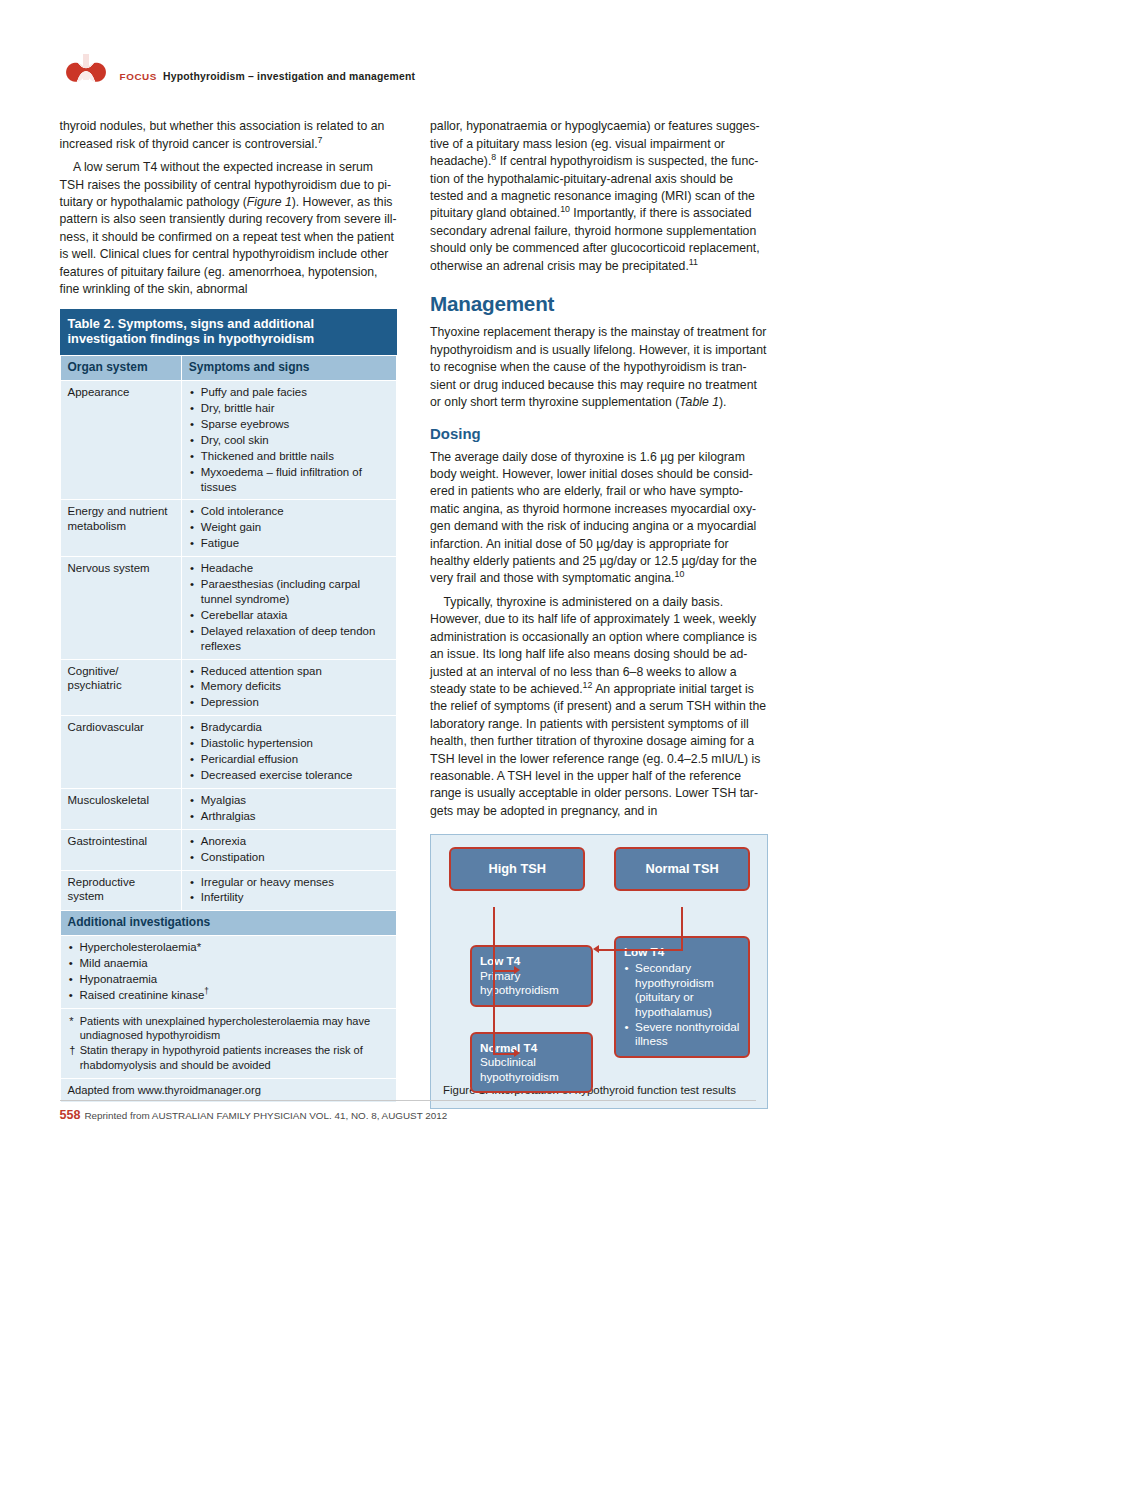FOCUS Hypothyroidism – investigation and management
thyroid nodules, but whether this association is related to an increased risk of thyroid cancer is controversial.7
A low serum T4 without the expected increase in serum TSH raises the possibility of central hypothyroidism due to pituitary or hypothalamic pathology (Figure 1). However, as this pattern is also seen transiently during recovery from severe illness, it should be confirmed on a repeat test when the patient is well. Clinical clues for central hypothyroidism include other features of pituitary failure (eg. amenorrhoea, hypotension, fine wrinkling of the skin, abnormal
Table 2. Symptoms, signs and additional investigation findings in hypothyroidism
| Organ system | Symptoms and signs |
| --- | --- |
| Appearance | Puffy and pale facies Dry, brittle hair Sparse eyebrows Dry, cool skin Thickened and brittle nails Myxoedema – fluid infiltration of tissues |
| Energy and nutrient metabolism | Cold intolerance Weight gain Fatigue |
| Nervous system | Headache Paraesthesias (including carpal tunnel syndrome) Cerebellar ataxia Delayed relaxation of deep tendon reflexes |
| Cognitive/ psychiatric | Reduced attention span Memory deficits Depression |
| Cardiovascular | Bradycardia Diastolic hypertension Pericardial effusion Decreased exercise tolerance |
| Musculoskeletal | Myalgias Arthralgias |
| Gastrointestinal | Anorexia Constipation |
| Reproductive system | Irregular or heavy menses Infertility |
| Additional investigations |
| Hypercholesterolaemia* Mild anaemia Hyponatraemia Raised creatinine kinase † |
| Patients with unexplained hypercholesterolaemia may have undiagnosed hypothyroidism Statin therapy in hypothyroid patients increases the risk of rhabdomyolysis and should be avoided |
| Adapted from www.thyroidmanager.org |
pallor, hyponatraemia or hypoglycaemia) or features suggestive of a pituitary mass lesion (eg. visual impairment or headache).8 If central hypothyroidism is suspected, the function of the hypothalamic-pituitary-adrenal axis should be tested and a magnetic resonance imaging (MRI) scan of the pituitary gland obtained.10 Importantly, if there is associated secondary adrenal failure, thyroid hormone supplementation should only be commenced after glucocorticoid replacement, otherwise an adrenal crisis may be precipitated.11
Management
Thyoxine replacement therapy is the mainstay of treatment for hypothyroidism and is usually lifelong. However, it is important to recognise when the cause of the hypothyroidism is transient or drug induced because this may require no treatment or only short term thyroxine supplementation (Table 1).
Dosing
The average daily dose of thyroxine is 1.6 µg per kilogram body weight. However, lower initial doses should be considered in patients who are elderly, frail or who have symptomatic angina, as thyroid hormone increases myocardial oxygen demand with the risk of inducing angina or a myocardial infarction. An initial dose of 50 µg/day is appropriate for healthy elderly patients and 25 µg/day or 12.5 µg/day for the very frail and those with symptomatic angina.10
Typically, thyroxine is administered on a daily basis. However, due to its half life of approximately 1 week, weekly administration is occasionally an option where compliance is an issue. Its long half life also means dosing should be adjusted at an interval of no less than 6–8 weeks to allow a steady state to be achieved.12 An appropriate initial target is the relief of symptoms (if present) and a serum TSH within the laboratory range. In patients with persistent symptoms of ill health, then further titration of thyroxine dosage aiming for a TSH level in the lower reference range (eg. 0.4–2.5 mIU/L) is reasonable. A TSH level in the upper half of the reference range is usually acceptable in older persons. Lower TSH targets may be adopted in pregnancy, and in
High TSH
Normal TSH
Low T4 Primary hypothyroidism
Low T4
Secondary hypothyroidism (pituitary or hypothalamus)
Severe nonthyroidal illness
Normal T4 Subclinical hypothyroidism
Figure 1. Interpretation of hypothyroid function test results
558 Reprinted from AUSTRALIAN FAMILY PHYSICIAN VOL. 41, NO. 8, AUGUST 2012